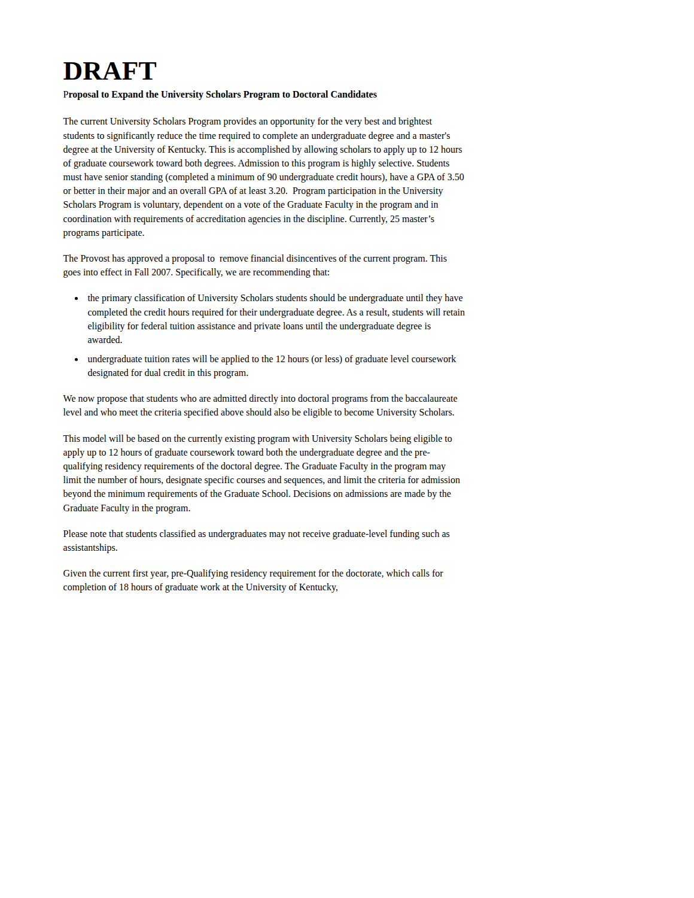DRAFT
Proposal to Expand the University Scholars Program to Doctoral Candidates
The current University Scholars Program provides an opportunity for the very best and brightest students to significantly reduce the time required to complete an undergraduate degree and a master's degree at the University of Kentucky. This is accomplished by allowing scholars to apply up to 12 hours of graduate coursework toward both degrees. Admission to this program is highly selective. Students must have senior standing (completed a minimum of 90 undergraduate credit hours), have a GPA of 3.50 or better in their major and an overall GPA of at least 3.20. Program participation in the University Scholars Program is voluntary, dependent on a vote of the Graduate Faculty in the program and in coordination with requirements of accreditation agencies in the discipline. Currently, 25 master’s programs participate.
The Provost has approved a proposal to remove financial disincentives of the current program. This goes into effect in Fall 2007. Specifically, we are recommending that:
the primary classification of University Scholars students should be undergraduate until they have completed the credit hours required for their undergraduate degree. As a result, students will retain eligibility for federal tuition assistance and private loans until the undergraduate degree is awarded.
undergraduate tuition rates will be applied to the 12 hours (or less) of graduate level coursework designated for dual credit in this program.
We now propose that students who are admitted directly into doctoral programs from the baccalaureate level and who meet the criteria specified above should also be eligible to become University Scholars.
This model will be based on the currently existing program with University Scholars being eligible to apply up to 12 hours of graduate coursework toward both the undergraduate degree and the pre-qualifying residency requirements of the doctoral degree. The Graduate Faculty in the program may limit the number of hours, designate specific courses and sequences, and limit the criteria for admission beyond the minimum requirements of the Graduate School. Decisions on admissions are made by the Graduate Faculty in the program.
Please note that students classified as undergraduates may not receive graduate-level funding such as assistantships.
Given the current first year, pre-Qualifying residency requirement for the doctorate, which calls for completion of 18 hours of graduate work at the University of Kentucky,